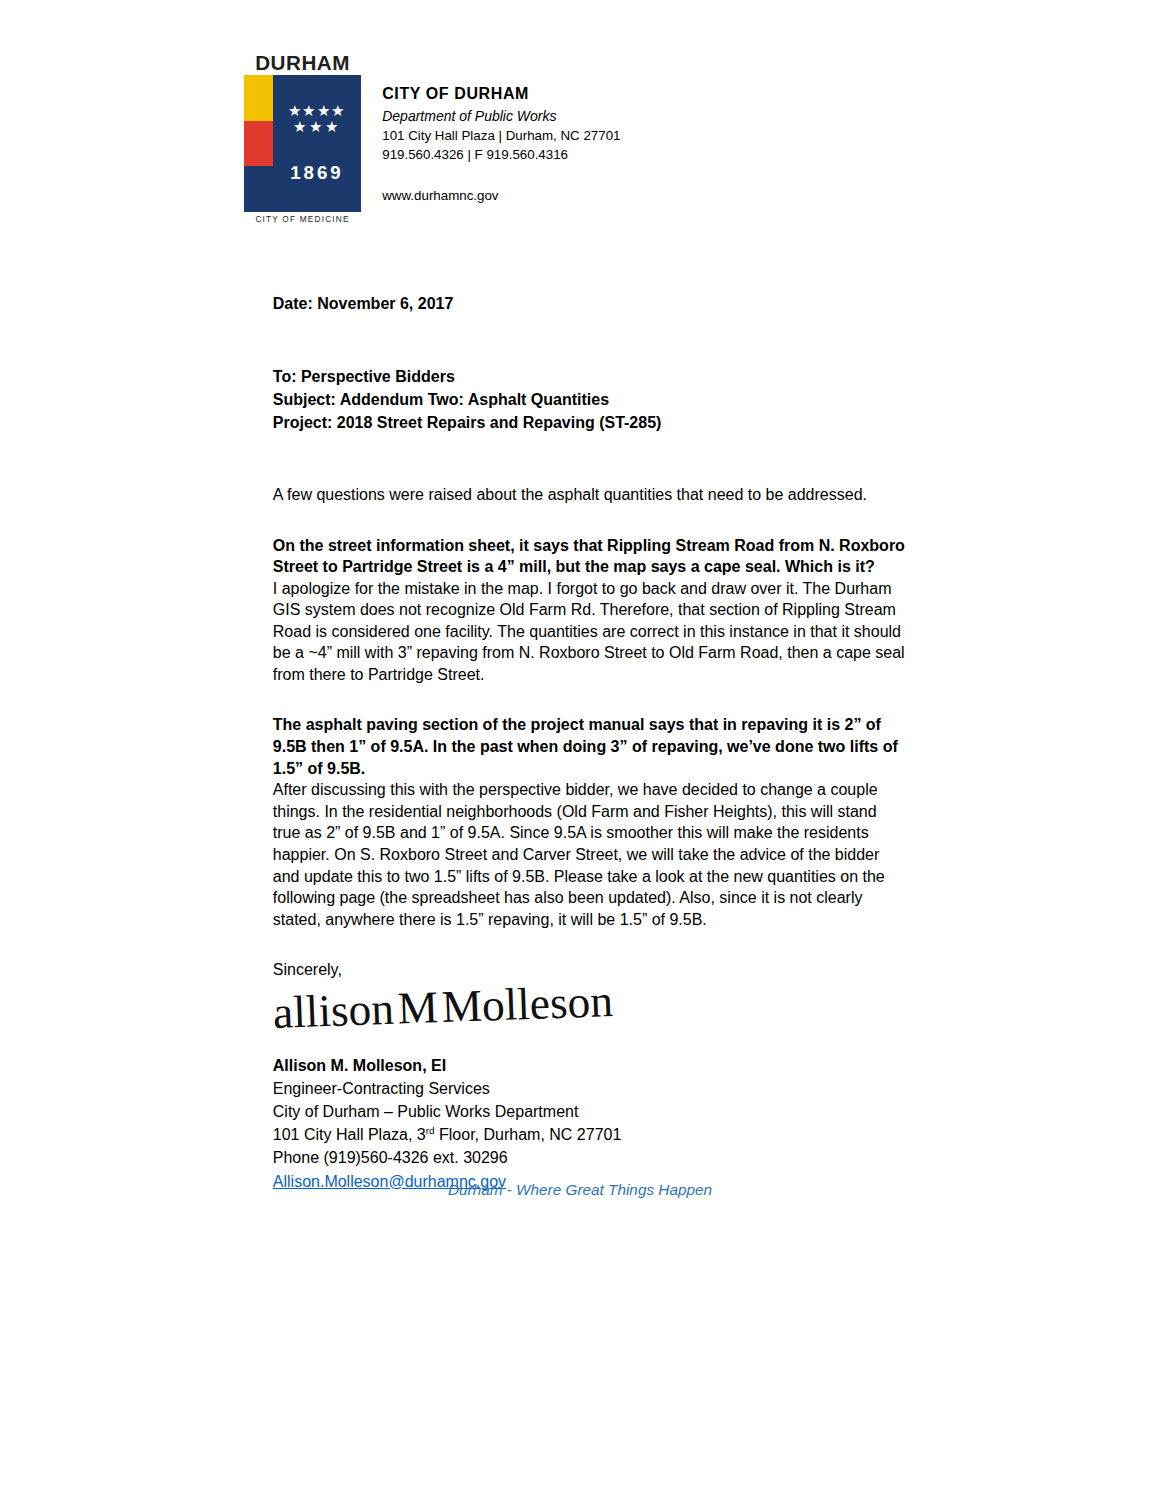DURHAM
★★★★
★★★
1869
City of Medicine
CITY OF DURHAM
Department of Public Works
101 City Hall Plaza | Durham, NC 27701
919.560.4326 | F 919.560.4316
www.durhamnc.gov
Date: November 6, 2017
To: Perspective Bidders
Subject: Addendum Two: Asphalt Quantities
Project: 2018 Street Repairs and Repaving (ST-285)
A few questions were raised about the asphalt quantities that need to be addressed.
On the street information sheet, it says that Rippling Stream Road from N. Roxboro Street to Partridge Street is a 4” mill, but the map says a cape seal. Which is it?
I apologize for the mistake in the map. I forgot to go back and draw over it. The Durham GIS system does not recognize Old Farm Rd. Therefore, that section of Rippling Stream Road is considered one facility. The quantities are correct in this instance in that it should be a ~4” mill with 3” repaving from N. Roxboro Street to Old Farm Road, then a cape seal from there to Partridge Street.
The asphalt paving section of the project manual says that in repaving it is 2” of 9.5B then 1” of 9.5A. In the past when doing 3” of repaving, we’ve done two lifts of 1.5” of 9.5B.
After discussing this with the perspective bidder, we have decided to change a couple things. In the residential neighborhoods (Old Farm and Fisher Heights), this will stand true as 2” of 9.5B and 1” of 9.5A. Since 9.5A is smoother this will make the residents happier. On S. Roxboro Street and Carver Street, we will take the advice of the bidder and update this to two 1.5” lifts of 9.5B. Please take a look at the new quantities on the following page (the spreadsheet has also been updated). Also, since it is not clearly stated, anywhere there is 1.5” repaving, it will be 1.5” of 9.5B.
Sincerely,
allison M Molleson
Allison M. Molleson, EI
Engineer-Contracting Services
City of Durham – Public Works Department
101 City Hall Plaza, 3rd Floor, Durham, NC 27701
Phone (919)560-4326 ext. 30296
Allison.Molleson@durhamnc.gov
Durham - Where Great Things Happen